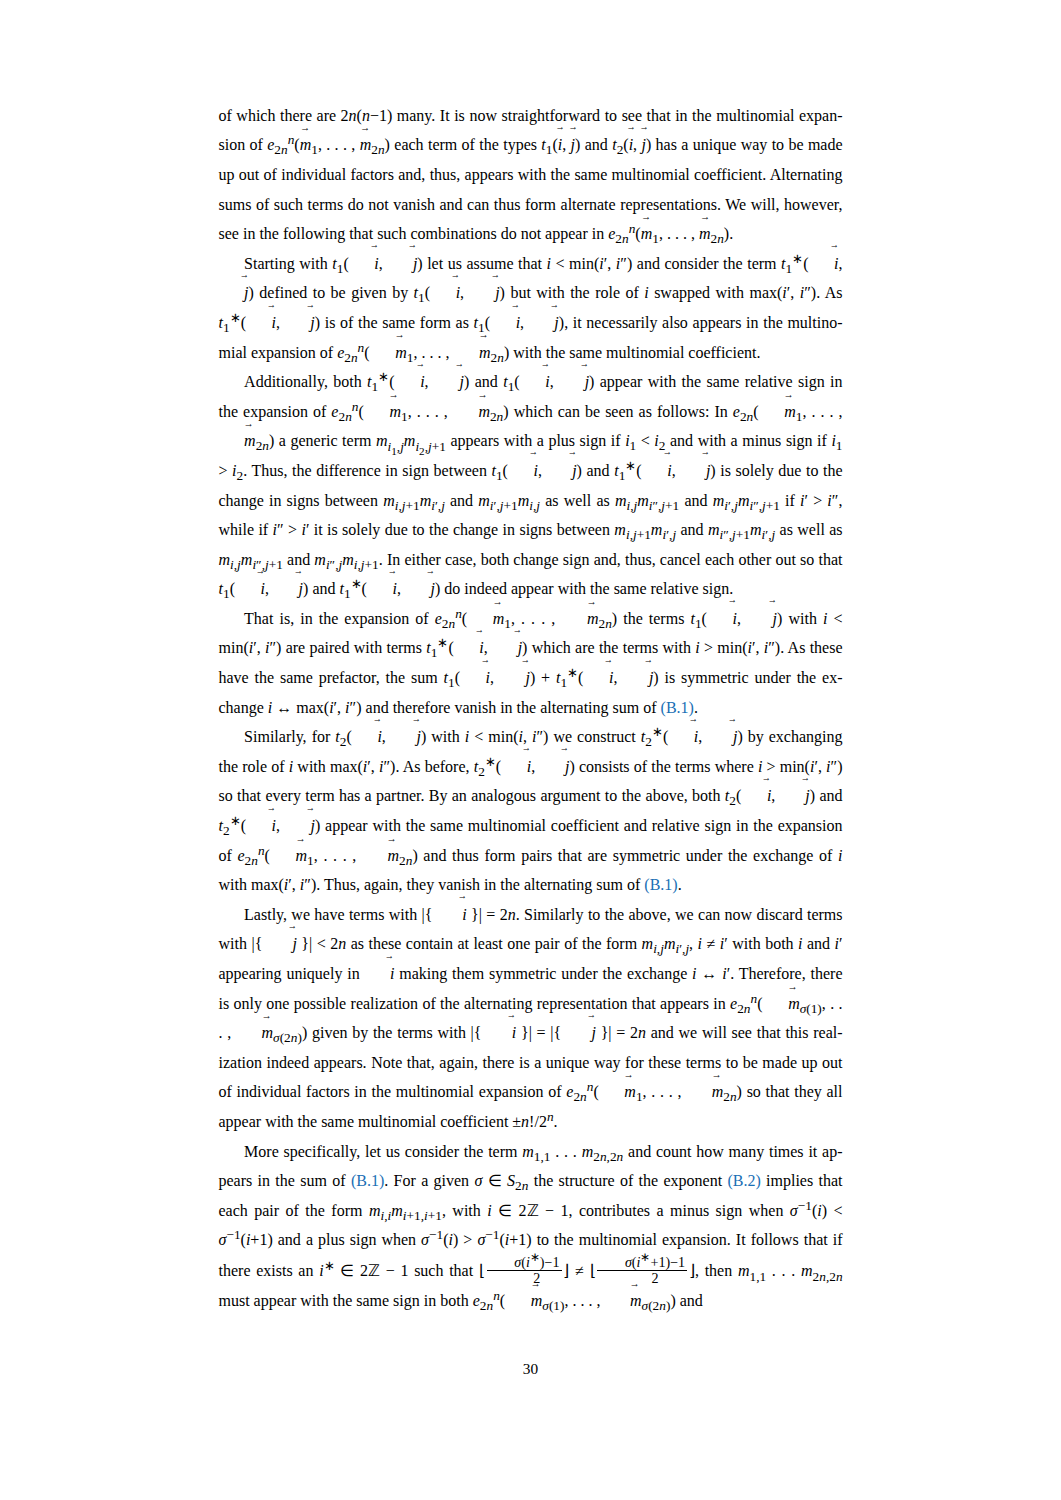of which there are 2n(n−1) many. It is now straightforward to see that in the multinomial expansion of e2nn(m1, . . . , m2n) each term of the types t1(i, j) and t2(i, j) has a unique way to be made up out of individual factors and, thus, appears with the same multinomial coefficient. Alternating sums of such terms do not vanish and can thus form alternate representations. We will, however, see in the following that such combinations do not appear in e2nn(m1, . . . , m2n).
Starting with t1(i, j) let us assume that i < min(i′, i″) and consider the term t1∗(i, j) defined to be given by t1(i, j) but with the role of i swapped with max(i′, i″). As t1∗(i, j) is of the same form as t1(i, j), it necessarily also appears in the multinomial expansion of e2nn(m1, . . . , m2n) with the same multinomial coefficient.
Additionally, both t1∗(i, j) and t1(i, j) appear with the same relative sign in the expansion of e2nn(m1, . . . , m2n) which can be seen as follows: In e2n(m1, . . . , m2n) a generic term mi1,jmi2,j+1 appears with a plus sign if i1 < i2 and with a minus sign if i1 > i2. Thus, the difference in sign between t1(i, j) and t1∗(i, j) is solely due to the change in signs between mi,j+1mi′,j and mi′,j+1mi,j as well as mi,jmi″,j+1 and mi′,jmi″,j+1 if i′ > i″, while if i″ > i′ it is solely due to the change in signs between mi,j+1mi′,j and mi″,j+1mi′,j as well as mi,jmi″,j+1 and mi″,jmi,j+1. In either case, both change sign and, thus, cancel each other out so that t1(i, j) and t1∗(i, j) do indeed appear with the same relative sign.
That is, in the expansion of e2nn(m1, . . . , m2n) the terms t1(i, j) with i < min(i′, i″) are paired with terms t1∗(i, j) which are the terms with i > min(i′, i″). As these have the same prefactor, the sum t1(i, j) + t1∗(i, j) is symmetric under the exchange i ↔ max(i′, i″) and therefore vanish in the alternating sum of (B.1).
Similarly, for t2(i, j) with i < min(i, i″) we construct t2∗(i, j) by exchanging the role of i with max(i′, i″). As before, t2∗(i, j) consists of the terms where i > min(i′, i″) so that every term has a partner. By an analogous argument to the above, both t2(i, j) and t2∗(i, j) appear with the same multinomial coefficient and relative sign in the expansion of e2nn(m1, . . . , m2n) and thus form pairs that are symmetric under the exchange of i with max(i′, i″). Thus, again, they vanish in the alternating sum of (B.1).
Lastly, we have terms with |{ i }| = 2n. Similarly to the above, we can now discard terms with |{ j }| < 2n as these contain at least one pair of the form mi,jmi′,j, i ≠ i′ with both i and i′ appearing uniquely in i making them symmetric under the exchange i ↔ i′. Therefore, there is only one possible realization of the alternating representation that appears in e2nn(mσ(1), . . . , mσ(2n)) given by the terms with |{ i }| = |{ j }| = 2n and we will see that this realization indeed appears. Note that, again, there is a unique way for these terms to be made up out of individual factors in the multinomial expansion of e2nn(m1, . . . , m2n) so that they all appear with the same multinomial coefficient ±n!/2n.
More specifically, let us consider the term m1,1 . . . m2n,2n and count how many times it appears in the sum of (B.1). For a given σ ∈ S2n the structure of the exponent (B.2) implies that each pair of the form mi,imi+1,i+1, with i ∈ 2ℤ − 1, contributes a minus sign when σ−1(i) < σ−1(i+1) and a plus sign when σ−1(i) > σ−1(i+1) to the multinomial expansion. It follows that if there exists an i∗ ∈ 2ℤ − 1 such that ⌊σ(i∗)−12⌋ ≠ ⌊σ(i∗+1)−12⌋, then m1,1 . . . m2n,2n must appear with the same sign in both e2nn(mσ(1), . . . , mσ(2n)) and
30